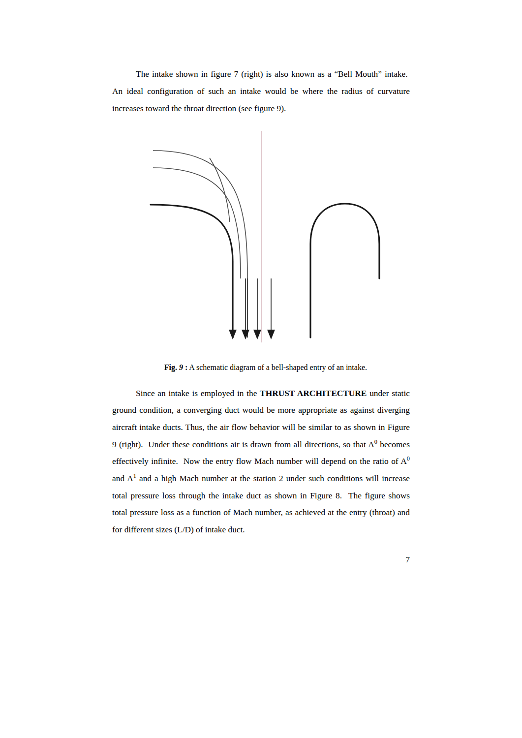The intake shown in figure 7 (right) is also known as a “Bell Mouth” intake. An ideal configuration of such an intake would be where the radius of curvature increases toward the throat direction (see figure 9).
Fig. 9 : A schematic diagram of a bell-shaped entry of an intake.
Since an intake is employed in the THRUST ARCHITECTURE under static ground condition, a converging duct would be more appropriate as against diverging aircraft intake ducts. Thus, the air flow behavior will be similar to as shown in Figure 9 (right). Under these conditions air is drawn from all directions, so that A0 becomes effectively infinite. Now the entry flow Mach number will depend on the ratio of A0 and A1 and a high Mach number at the station 2 under such conditions will increase total pressure loss through the intake duct as shown in Figure 8. The figure shows total pressure loss as a function of Mach number, as achieved at the entry (throat) and for different sizes (L/D) of intake duct.
7